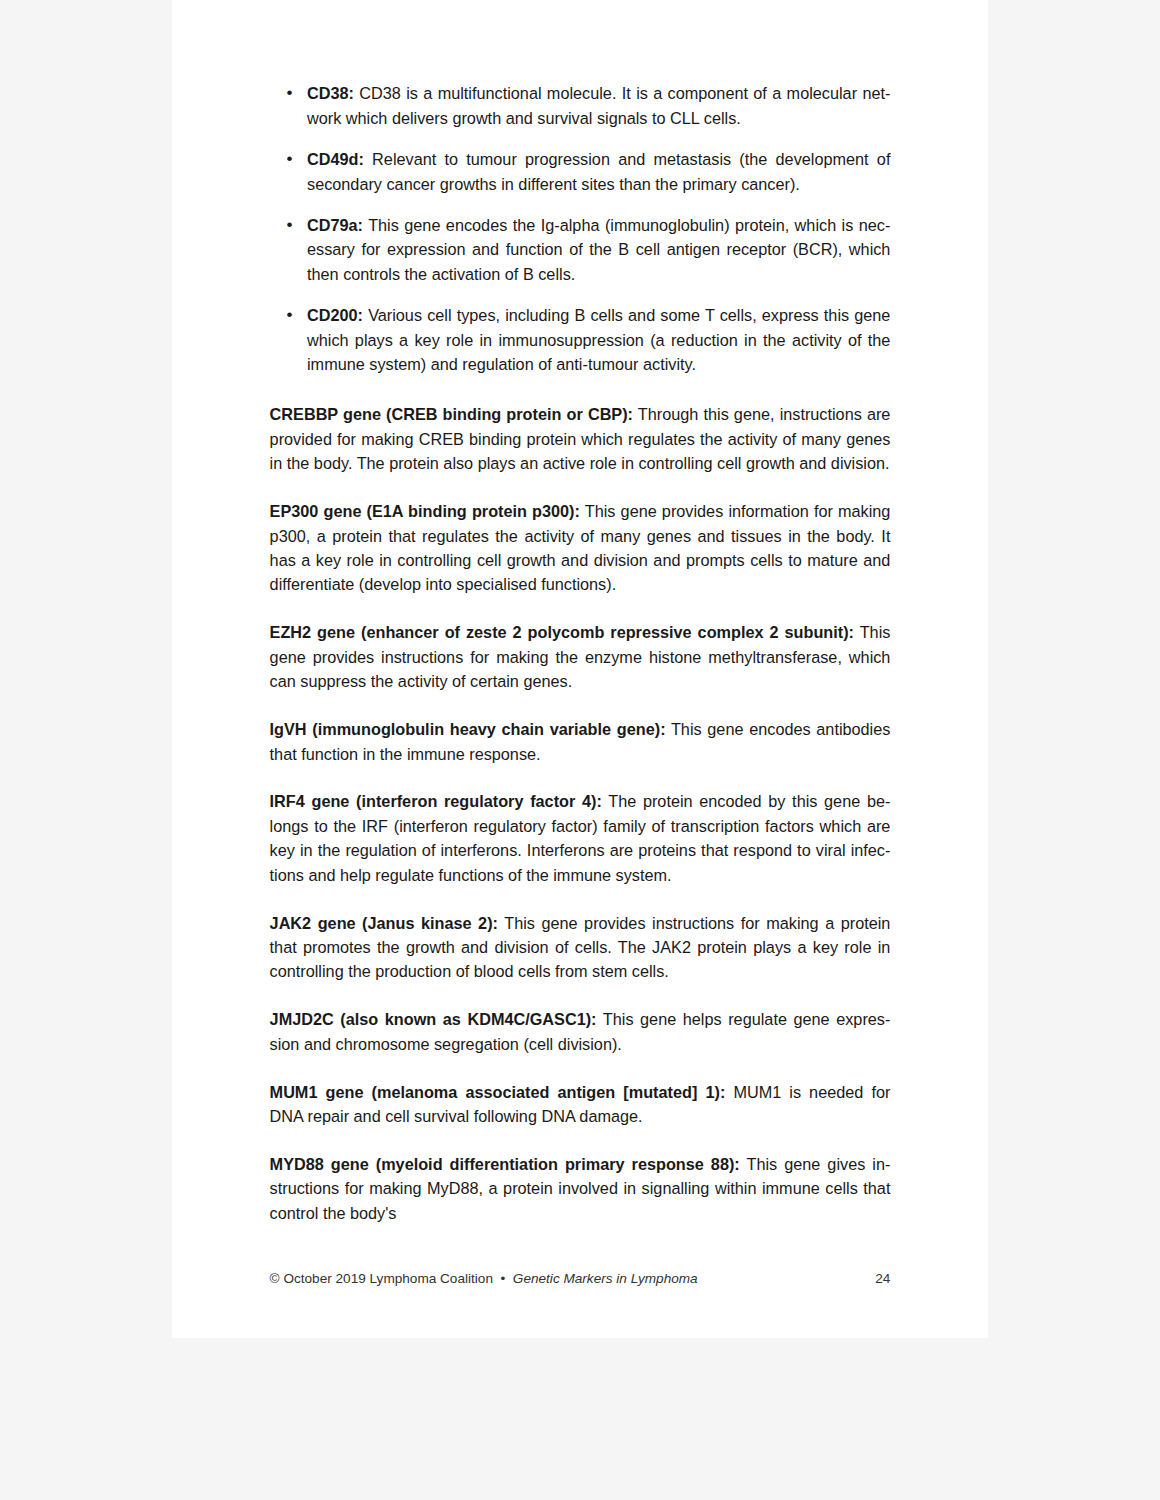CD38: CD38 is a multifunctional molecule. It is a component of a molecular network which delivers growth and survival signals to CLL cells.
CD49d: Relevant to tumour progression and metastasis (the development of secondary cancer growths in different sites than the primary cancer).
CD79a: This gene encodes the Ig-alpha (immunoglobulin) protein, which is necessary for expression and function of the B cell antigen receptor (BCR), which then controls the activation of B cells.
CD200: Various cell types, including B cells and some T cells, express this gene which plays a key role in immunosuppression (a reduction in the activity of the immune system) and regulation of anti-tumour activity.
CREBBP gene (CREB binding protein or CBP): Through this gene, instructions are provided for making CREB binding protein which regulates the activity of many genes in the body. The protein also plays an active role in controlling cell growth and division.
EP300 gene (E1A binding protein p300): This gene provides information for making p300, a protein that regulates the activity of many genes and tissues in the body. It has a key role in controlling cell growth and division and prompts cells to mature and differentiate (develop into specialised functions).
EZH2 gene (enhancer of zeste 2 polycomb repressive complex 2 subunit): This gene provides instructions for making the enzyme histone methyltransferase, which can suppress the activity of certain genes.
IgVH (immunoglobulin heavy chain variable gene): This gene encodes antibodies that function in the immune response.
IRF4 gene (interferon regulatory factor 4): The protein encoded by this gene belongs to the IRF (interferon regulatory factor) family of transcription factors which are key in the regulation of interferons. Interferons are proteins that respond to viral infections and help regulate functions of the immune system.
JAK2 gene (Janus kinase 2): This gene provides instructions for making a protein that promotes the growth and division of cells. The JAK2 protein plays a key role in controlling the production of blood cells from stem cells.
JMJD2C (also known as KDM4C/GASC1): This gene helps regulate gene expression and chromosome segregation (cell division).
MUM1 gene (melanoma associated antigen [mutated] 1): MUM1 is needed for DNA repair and cell survival following DNA damage.
MYD88 gene (myeloid differentiation primary response 88): This gene gives instructions for making MyD88, a protein involved in signalling within immune cells that control the body's
© October 2019 Lymphoma Coalition • Genetic Markers in Lymphoma
24